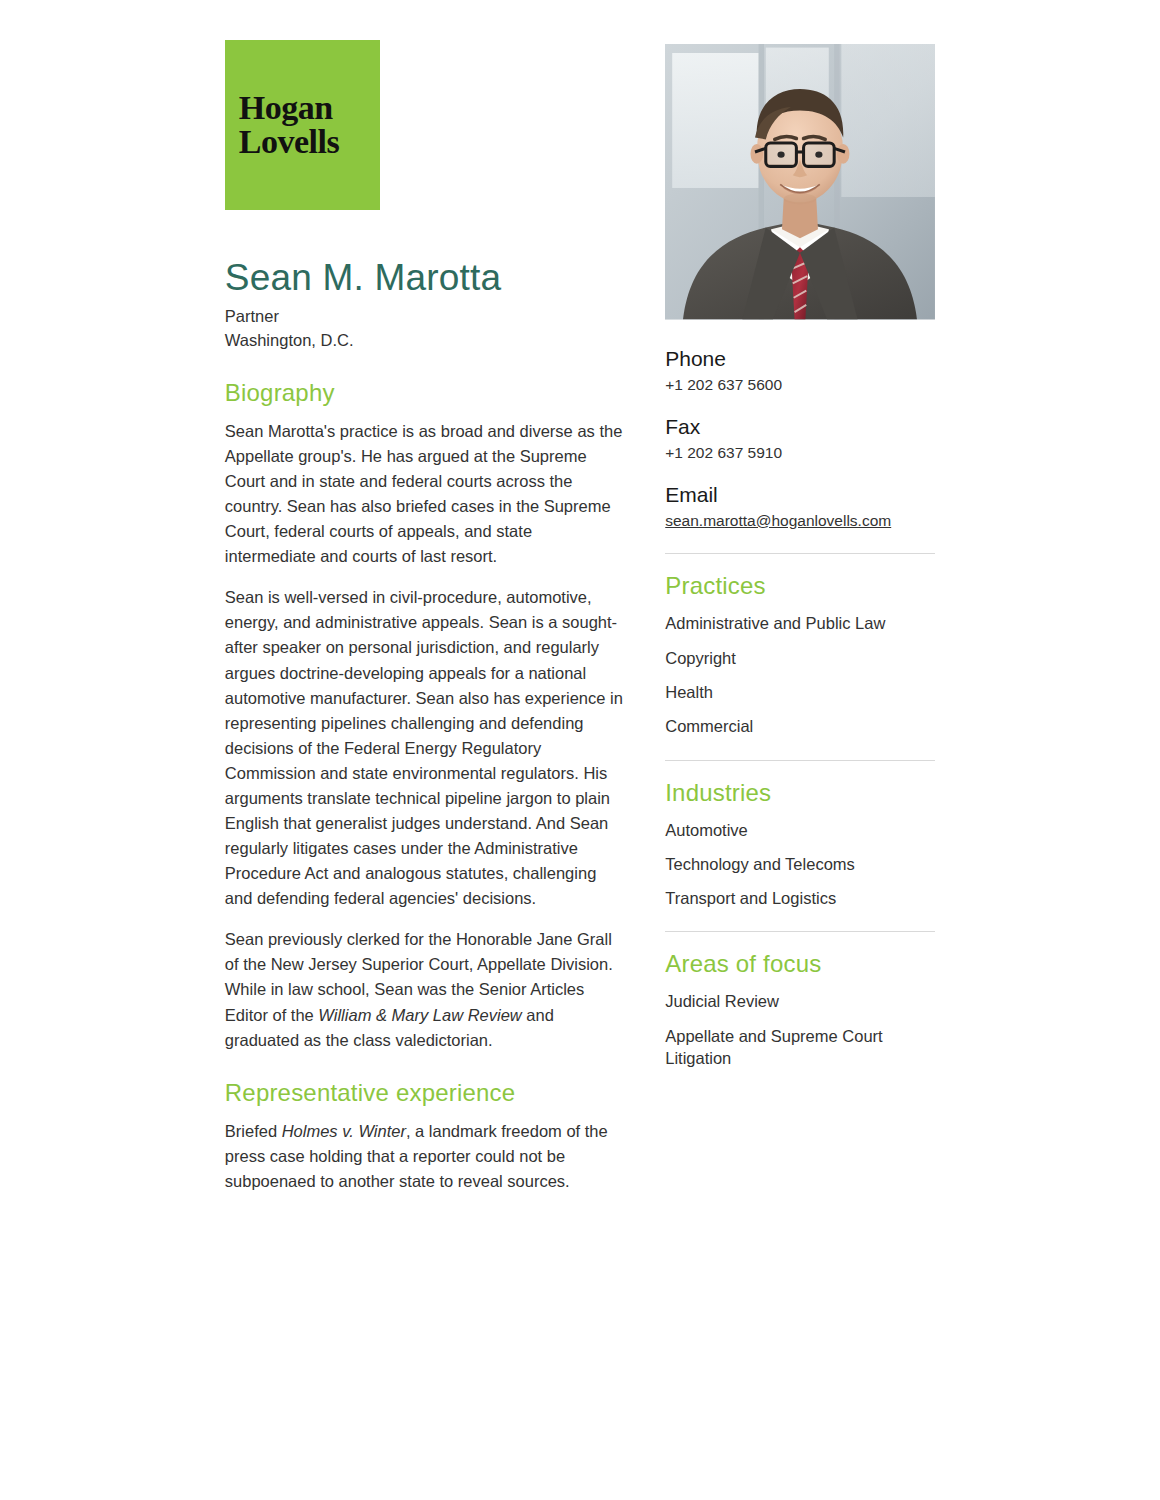Hogan
Lovells
Sean M. Marotta
Partner
Washington, D.C.
Biography
Sean Marotta's practice is as broad and diverse as the Appellate group's. He has argued at the Supreme Court and in state and federal courts across the country. Sean has also briefed cases in the Supreme Court, federal courts of appeals, and state intermediate and courts of last resort.
Sean is well-versed in civil-procedure, automotive, energy, and administrative appeals. Sean is a sought-after speaker on personal jurisdiction, and regularly argues doctrine-developing appeals for a national automotive manufacturer. Sean also has experience in representing pipelines challenging and defending decisions of the Federal Energy Regulatory Commission and state environmental regulators. His arguments translate technical pipeline jargon to plain English that generalist judges understand. And Sean regularly litigates cases under the Administrative Procedure Act and analogous statutes, challenging and defending federal agencies' decisions.
Sean previously clerked for the Honorable Jane Grall of the New Jersey Superior Court, Appellate Division. While in law school, Sean was the Senior Articles Editor of the William & Mary Law Review and graduated as the class valedictorian.
Representative experience
Briefed Holmes v. Winter, a landmark freedom of the press case holding that a reporter could not be subpoenaed to another state to reveal sources.
Phone
+1 202 637 5600
Fax
+1 202 637 5910
Email
sean.marotta@hoganlovells.com
Practices
Administrative and Public Law
Copyright
Health
Commercial
Industries
Automotive
Technology and Telecoms
Transport and Logistics
Areas of focus
Judicial Review
Appellate and Supreme Court Litigation